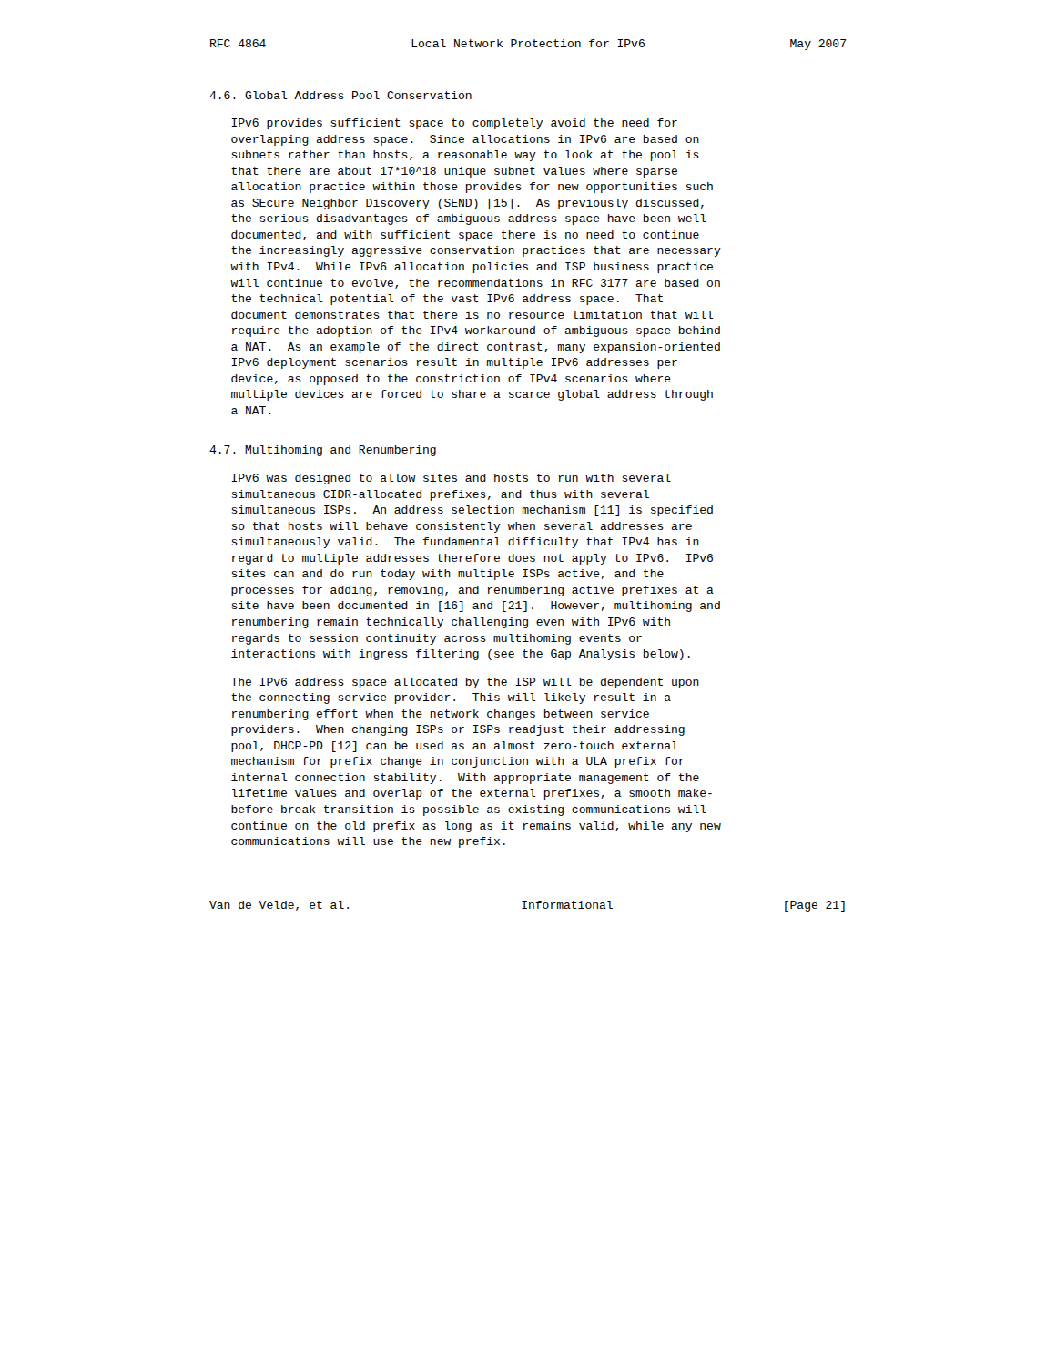RFC 4864 Local Network Protection for IPv6 May 2007
4.6. Global Address Pool Conservation
IPv6 provides sufficient space to completely avoid the need for overlapping address space. Since allocations in IPv6 are based on subnets rather than hosts, a reasonable way to look at the pool is that there are about 17*10^18 unique subnet values where sparse allocation practice within those provides for new opportunities such as SEcure Neighbor Discovery (SEND) [15]. As previously discussed, the serious disadvantages of ambiguous address space have been well documented, and with sufficient space there is no need to continue the increasingly aggressive conservation practices that are necessary with IPv4. While IPv6 allocation policies and ISP business practice will continue to evolve, the recommendations in RFC 3177 are based on the technical potential of the vast IPv6 address space. That document demonstrates that there is no resource limitation that will require the adoption of the IPv4 workaround of ambiguous space behind a NAT. As an example of the direct contrast, many expansion-oriented IPv6 deployment scenarios result in multiple IPv6 addresses per device, as opposed to the constriction of IPv4 scenarios where multiple devices are forced to share a scarce global address through a NAT.
4.7. Multihoming and Renumbering
IPv6 was designed to allow sites and hosts to run with several simultaneous CIDR-allocated prefixes, and thus with several simultaneous ISPs. An address selection mechanism [11] is specified so that hosts will behave consistently when several addresses are simultaneously valid. The fundamental difficulty that IPv4 has in regard to multiple addresses therefore does not apply to IPv6. IPv6 sites can and do run today with multiple ISPs active, and the processes for adding, removing, and renumbering active prefixes at a site have been documented in [16] and [21]. However, multihoming and renumbering remain technically challenging even with IPv6 with regards to session continuity across multihoming events or interactions with ingress filtering (see the Gap Analysis below).
The IPv6 address space allocated by the ISP will be dependent upon the connecting service provider. This will likely result in a renumbering effort when the network changes between service providers. When changing ISPs or ISPs readjust their addressing pool, DHCP-PD [12] can be used as an almost zero-touch external mechanism for prefix change in conjunction with a ULA prefix for internal connection stability. With appropriate management of the lifetime values and overlap of the external prefixes, a smooth make- before-break transition is possible as existing communications will continue on the old prefix as long as it remains valid, while any new communications will use the new prefix.
Van de Velde, et al. Informational [Page 21]